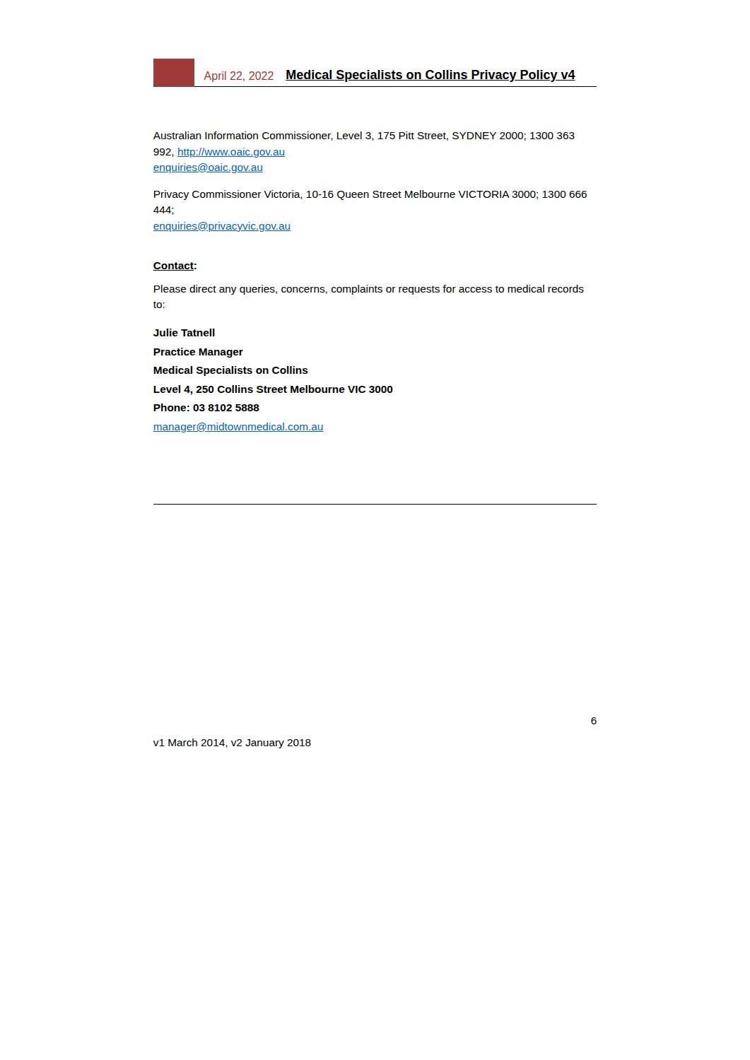April 22, 2022 Medical Specialists on Collins Privacy Policy v4
Australian Information Commissioner, Level 3, 175 Pitt Street, SYDNEY 2000; 1300 363 992, http://www.oaic.gov.au
enquiries@oaic.gov.au
Privacy Commissioner Victoria, 10-16 Queen Street Melbourne VICTORIA 3000; 1300 666 444;
enquiries@privacyvic.gov.au
Contact:
Please direct any queries, concerns, complaints or requests for access to medical records to:
Julie Tatnell
Practice Manager
Medical Specialists on Collins
Level 4, 250 Collins Street Melbourne VIC 3000
Phone: 03 8102 5888
manager@midtownmedical.com.au
6
v1 March 2014, v2 January 2018